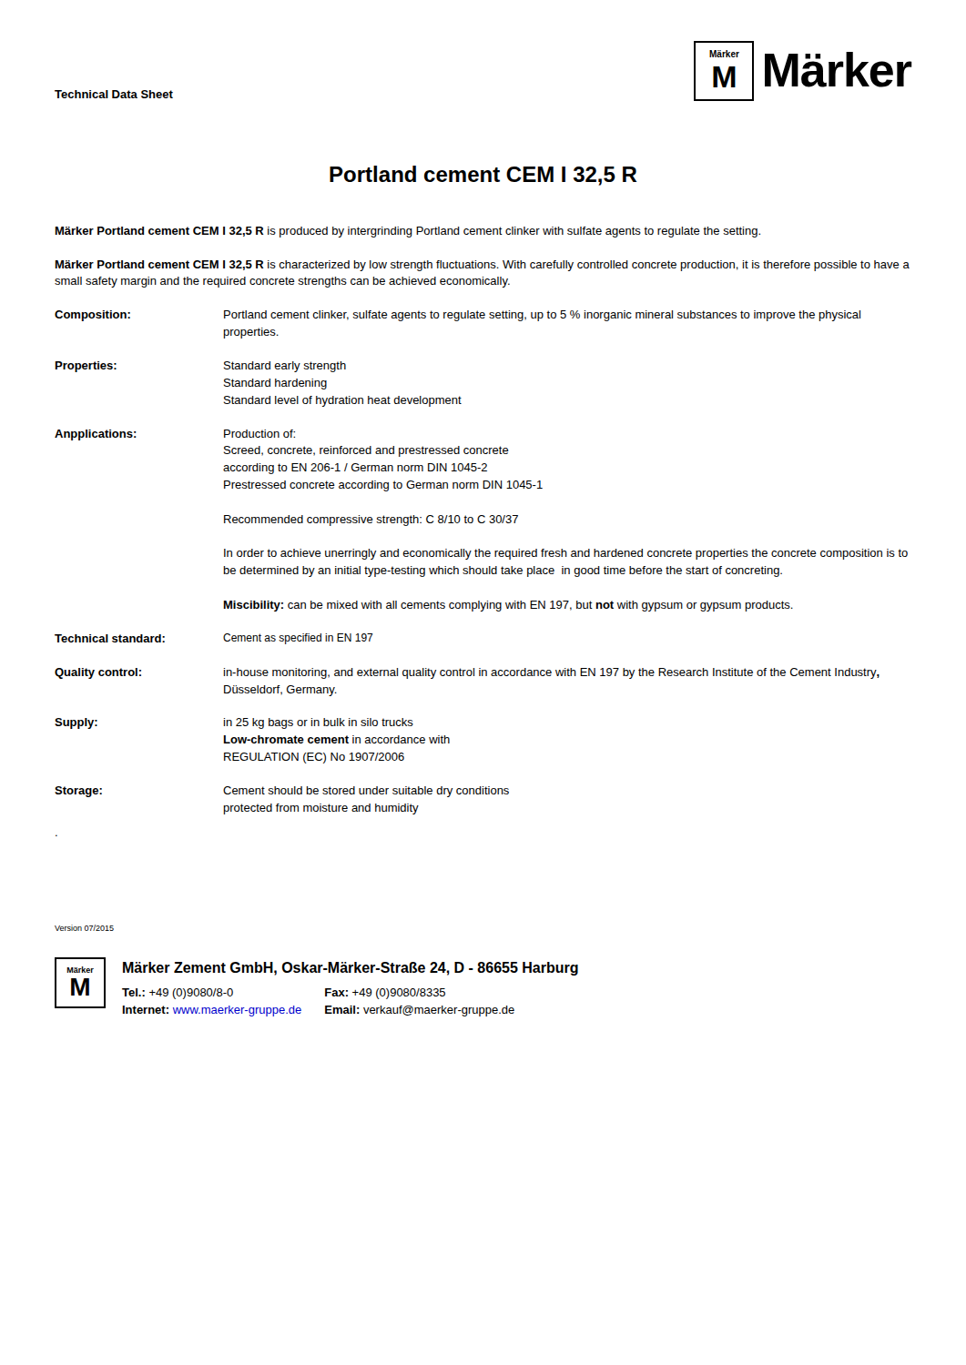Märker M
Märker
Technical Data Sheet
Portland cement CEM I 32,5 R
Märker Portland cement CEM I 32,5 R is produced by intergrinding Portland cement clinker with sulfate agents to regulate the setting.
Märker Portland cement CEM I 32,5 R is characterized by low strength fluctuations. With carefully controlled concrete production, it is therefore possible to have a small safety margin and the required concrete strengths can be achieved economically.
| Composition: | Portland cement clinker, sulfate agents to regulate setting, up to 5 % inorganic mineral substances to improve the physical properties. |
| Properties: | Standard early strength Standard hardening Standard level of hydration heat development |
| Anpplications: | Production of: Screed, concrete, reinforced and prestressed concrete according to EN 206-1 / German norm DIN 1045-2 Prestressed concrete according to German norm DIN 1045-1 Recommended compressive strength: C 8/10 to C 30/37 In order to achieve unerringly and economically the required fresh and hardened concrete properties the concrete composition is to be determined by an initial type-testing which should take place in good time before the start of concreting. Miscibility: can be mixed with all cements complying with EN 197, but not with gypsum or gypsum products. |
| Technical standard: | Cement as specified in EN 197 |
| Quality control: | in-house monitoring, and external quality control in accordance with EN 197 by the Research Institute of the Cement Industry , Düsseldorf, Germany. |
| Supply: | in 25 kg bags or in bulk in silo trucks Low-chromate cement in accordance with REGULATION (EC) No 1907/2006 |
| Storage: | Cement should be stored under suitable dry conditions protected from moisture and humidity |
.
Version 07/2015
Märker M
Märker Zement GmbH, Oskar-Märker-Straße 24, D - 86655 Harburg
| Tel.: +49 (0)9080/8-0 | Fax: +49 (0)9080/8335 |
| Internet: www.maerker-gruppe.de | Email: verkauf@maerker-gruppe.de |